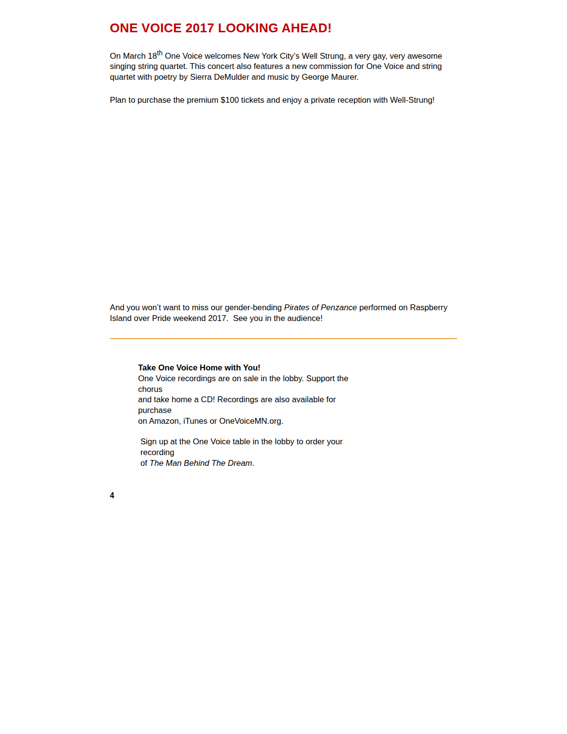ONE VOICE 2017 LOOKING AHEAD!
On March 18th One Voice welcomes New York City’s Well Strung, a very gay, very awesome singing string quartet. This concert also features a new commission for One Voice and string quartet with poetry by Sierra DeMulder and music by George Maurer.
Plan to purchase the premium $100 tickets and enjoy a private reception with Well-Strung!
And you won’t want to miss our gender-bending Pirates of Penzance performed on Raspberry Island over Pride weekend 2017. See you in the audience!
Take One Voice Home with You!
One Voice recordings are on sale in the lobby. Support the chorus
and take home a CD! Recordings are also available for purchase
on Amazon, iTunes or OneVoiceMN.org.
Sign up at the One Voice table in the lobby to order your recording
of The Man Behind The Dream.
4